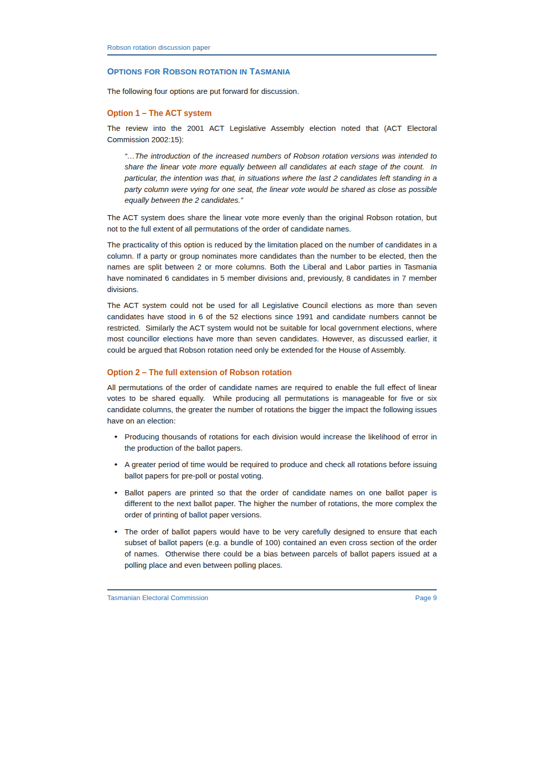Robson rotation discussion paper
OPTIONS FOR ROBSON ROTATION IN TASMANIA
The following four options are put forward for discussion.
Option 1 – The ACT system
The review into the 2001 ACT Legislative Assembly election noted that (ACT Electoral Commission 2002:15):
“…The introduction of the increased numbers of Robson rotation versions was intended to share the linear vote more equally between all candidates at each stage of the count. In particular, the intention was that, in situations where the last 2 candidates left standing in a party column were vying for one seat, the linear vote would be shared as close as possible equally between the 2 candidates.”
The ACT system does share the linear vote more evenly than the original Robson rotation, but not to the full extent of all permutations of the order of candidate names.
The practicality of this option is reduced by the limitation placed on the number of candidates in a column. If a party or group nominates more candidates than the number to be elected, then the names are split between 2 or more columns. Both the Liberal and Labor parties in Tasmania have nominated 6 candidates in 5 member divisions and, previously, 8 candidates in 7 member divisions.
The ACT system could not be used for all Legislative Council elections as more than seven candidates have stood in 6 of the 52 elections since 1991 and candidate numbers cannot be restricted. Similarly the ACT system would not be suitable for local government elections, where most councillor elections have more than seven candidates. However, as discussed earlier, it could be argued that Robson rotation need only be extended for the House of Assembly.
Option 2 – The full extension of Robson rotation
All permutations of the order of candidate names are required to enable the full effect of linear votes to be shared equally. While producing all permutations is manageable for five or six candidate columns, the greater the number of rotations the bigger the impact the following issues have on an election:
Producing thousands of rotations for each division would increase the likelihood of error in the production of the ballot papers.
A greater period of time would be required to produce and check all rotations before issuing ballot papers for pre-poll or postal voting.
Ballot papers are printed so that the order of candidate names on one ballot paper is different to the next ballot paper. The higher the number of rotations, the more complex the order of printing of ballot paper versions.
The order of ballot papers would have to be very carefully designed to ensure that each subset of ballot papers (e.g. a bundle of 100) contained an even cross section of the order of names. Otherwise there could be a bias between parcels of ballot papers issued at a polling place and even between polling places.
Tasmanian Electoral Commission
Page 9